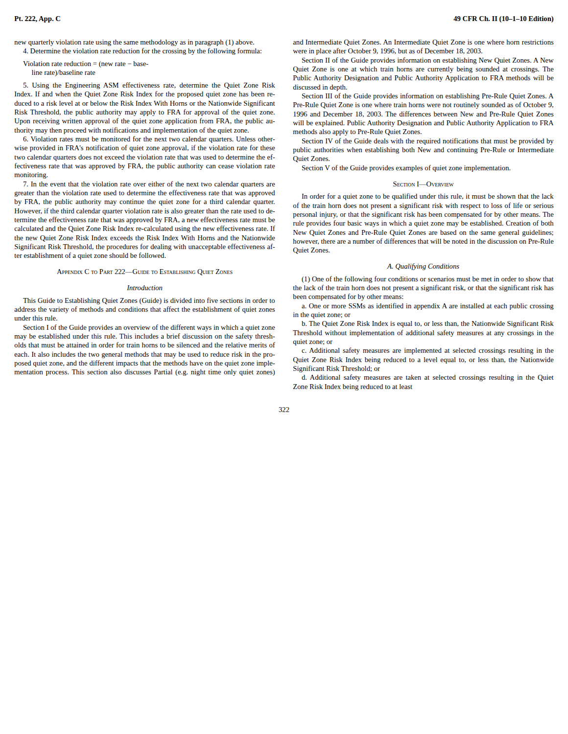Pt. 222, App. C 49 CFR Ch. II (10–1–10 Edition)
new quarterly violation rate using the same methodology as in paragraph (1) above.
4. Determine the violation rate reduction for the crossing by the following formula:
Violation rate reduction = (new rate − base-line rate)/baseline rate
5. Using the Engineering ASM effectiveness rate, determine the Quiet Zone Risk Index. If and when the Quiet Zone Risk Index for the proposed quiet zone has been reduced to a risk level at or below the Risk Index With Horns or the Nationwide Significant Risk Threshold, the public authority may apply to FRA for approval of the quiet zone. Upon receiving written approval of the quiet zone application from FRA, the public authority may then proceed with notifications and implementation of the quiet zone.
6. Violation rates must be monitored for the next two calendar quarters. Unless otherwise provided in FRA's notification of quiet zone approval, if the violation rate for these two calendar quarters does not exceed the violation rate that was used to determine the effectiveness rate that was approved by FRA, the public authority can cease violation rate monitoring.
7. In the event that the violation rate over either of the next two calendar quarters are greater than the violation rate used to determine the effectiveness rate that was approved by FRA, the public authority may continue the quiet zone for a third calendar quarter. However, if the third calendar quarter violation rate is also greater than the rate used to determine the effectiveness rate that was approved by FRA, a new effectiveness rate must be calculated and the Quiet Zone Risk Index re-calculated using the new effectiveness rate. If the new Quiet Zone Risk Index exceeds the Risk Index With Horns and the Nationwide Significant Risk Threshold, the procedures for dealing with unacceptable effectiveness after establishment of a quiet zone should be followed.
Appendix C to Part 222—Guide to Establishing Quiet Zones
Introduction
This Guide to Establishing Quiet Zones (Guide) is divided into five sections in order to address the variety of methods and conditions that affect the establishment of quiet zones under this rule.
Section I of the Guide provides an overview of the different ways in which a quiet zone may be established under this rule. This includes a brief discussion on the safety thresholds that must be attained in order for train horns to be silenced and the relative merits of each. It also includes the two general methods that may be used to reduce risk in the proposed quiet zone, and the different impacts that the methods have on the quiet zone implementation process. This section also discusses Partial (e.g. night time only quiet zones) and Intermediate Quiet Zones. An Intermediate Quiet Zone is one where horn restrictions were in place after October 9, 1996, but as of December 18, 2003.
Section II of the Guide provides information on establishing New Quiet Zones. A New Quiet Zone is one at which train horns are currently being sounded at crossings. The Public Authority Designation and Public Authority Application to FRA methods will be discussed in depth.
Section III of the Guide provides information on establishing Pre-Rule Quiet Zones. A Pre-Rule Quiet Zone is one where train horns were not routinely sounded as of October 9, 1996 and December 18, 2003. The differences between New and Pre-Rule Quiet Zones will be explained. Public Authority Designation and Public Authority Application to FRA methods also apply to Pre-Rule Quiet Zones.
Section IV of the Guide deals with the required notifications that must be provided by public authorities when establishing both New and continuing Pre-Rule or Intermediate Quiet Zones.
Section V of the Guide provides examples of quiet zone implementation.
Section I—Overview
In order for a quiet zone to be qualified under this rule, it must be shown that the lack of the train horn does not present a significant risk with respect to loss of life or serious personal injury, or that the significant risk has been compensated for by other means. The rule provides four basic ways in which a quiet zone may be established. Creation of both New Quiet Zones and Pre-Rule Quiet Zones are based on the same general guidelines; however, there are a number of differences that will be noted in the discussion on Pre-Rule Quiet Zones.
A. Qualifying Conditions
(1) One of the following four conditions or scenarios must be met in order to show that the lack of the train horn does not present a significant risk, or that the significant risk has been compensated for by other means:
a. One or more SSMs as identified in appendix A are installed at each public crossing in the quiet zone; or
b. The Quiet Zone Risk Index is equal to, or less than, the Nationwide Significant Risk Threshold without implementation of additional safety measures at any crossings in the quiet zone; or
c. Additional safety measures are implemented at selected crossings resulting in the Quiet Zone Risk Index being reduced to a level equal to, or less than, the Nationwide Significant Risk Threshold; or
d. Additional safety measures are taken at selected crossings resulting in the Quiet Zone Risk Index being reduced to at least
322